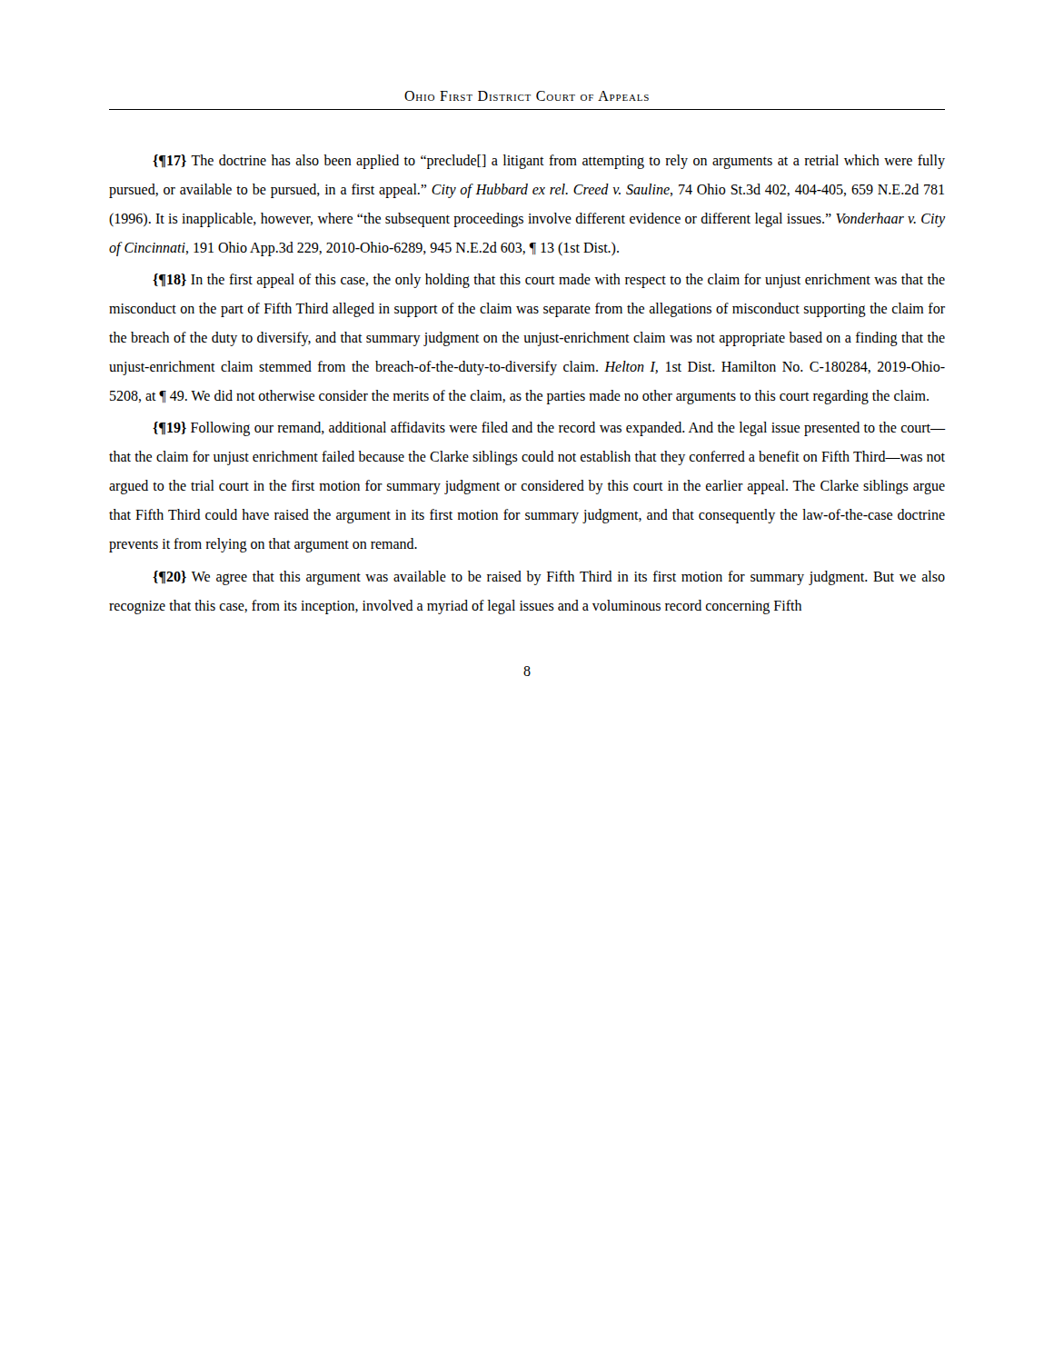Ohio First District Court of Appeals
{¶17} The doctrine has also been applied to “preclude[] a litigant from attempting to rely on arguments at a retrial which were fully pursued, or available to be pursued, in a first appeal.” City of Hubbard ex rel. Creed v. Sauline, 74 Ohio St.3d 402, 404-405, 659 N.E.2d 781 (1996). It is inapplicable, however, where “the subsequent proceedings involve different evidence or different legal issues.” Vonderhaar v. City of Cincinnati, 191 Ohio App.3d 229, 2010-Ohio-6289, 945 N.E.2d 603, ¶ 13 (1st Dist.).
{¶18} In the first appeal of this case, the only holding that this court made with respect to the claim for unjust enrichment was that the misconduct on the part of Fifth Third alleged in support of the claim was separate from the allegations of misconduct supporting the claim for the breach of the duty to diversify, and that summary judgment on the unjust-enrichment claim was not appropriate based on a finding that the unjust-enrichment claim stemmed from the breach-of-the-duty-to-diversify claim. Helton I, 1st Dist. Hamilton No. C-180284, 2019-Ohio-5208, at ¶ 49. We did not otherwise consider the merits of the claim, as the parties made no other arguments to this court regarding the claim.
{¶19} Following our remand, additional affidavits were filed and the record was expanded. And the legal issue presented to the court—that the claim for unjust enrichment failed because the Clarke siblings could not establish that they conferred a benefit on Fifth Third—was not argued to the trial court in the first motion for summary judgment or considered by this court in the earlier appeal. The Clarke siblings argue that Fifth Third could have raised the argument in its first motion for summary judgment, and that consequently the law-of-the-case doctrine prevents it from relying on that argument on remand.
{¶20} We agree that this argument was available to be raised by Fifth Third in its first motion for summary judgment. But we also recognize that this case, from its inception, involved a myriad of legal issues and a voluminous record concerning Fifth
8